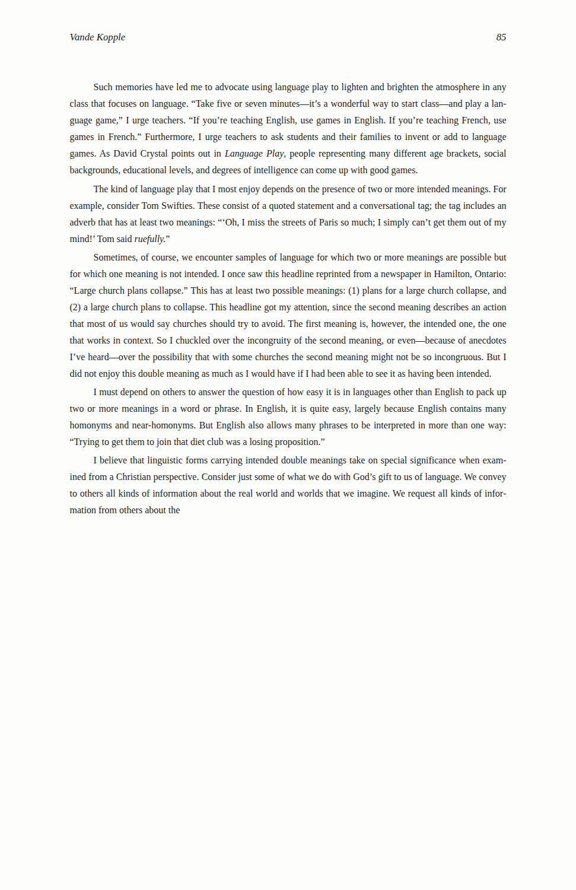Vande Kopple 85
Such memories have led me to advocate using language play to lighten and brighten the atmosphere in any class that focuses on language. “Take five or seven minutes—it’s a wonderful way to start class—and play a language game,” I urge teachers. “If you’re teaching English, use games in English. If you’re teaching French, use games in French.” Furthermore, I urge teachers to ask students and their families to invent or add to language games. As David Crystal points out in Language Play, people representing many different age brackets, social backgrounds, educational levels, and degrees of intelligence can come up with good games.
The kind of language play that I most enjoy depends on the presence of two or more intended meanings. For example, consider Tom Swifties. These consist of a quoted statement and a conversational tag; the tag includes an adverb that has at least two meanings: “‘Oh, I miss the streets of Paris so much; I simply can’t get them out of my mind!’ Tom said ruefully.”
Sometimes, of course, we encounter samples of language for which two or more meanings are possible but for which one meaning is not intended. I once saw this headline reprinted from a newspaper in Hamilton, Ontario: “Large church plans collapse.” This has at least two possible meanings: (1) plans for a large church collapse, and (2) a large church plans to collapse. This headline got my attention, since the second meaning describes an action that most of us would say churches should try to avoid. The first meaning is, however, the intended one, the one that works in context. So I chuckled over the incongruity of the second meaning, or even—because of anecdotes I’ve heard—over the possibility that with some churches the second meaning might not be so incongruous. But I did not enjoy this double meaning as much as I would have if I had been able to see it as having been intended.
I must depend on others to answer the question of how easy it is in languages other than English to pack up two or more meanings in a word or phrase. In English, it is quite easy, largely because English contains many homonyms and near-homonyms. But English also allows many phrases to be interpreted in more than one way: “Trying to get them to join that diet club was a losing proposition.”
I believe that linguistic forms carrying intended double meanings take on special significance when examined from a Christian perspective. Consider just some of what we do with God’s gift to us of language. We convey to others all kinds of information about the real world and worlds that we imagine. We request all kinds of information from others about the